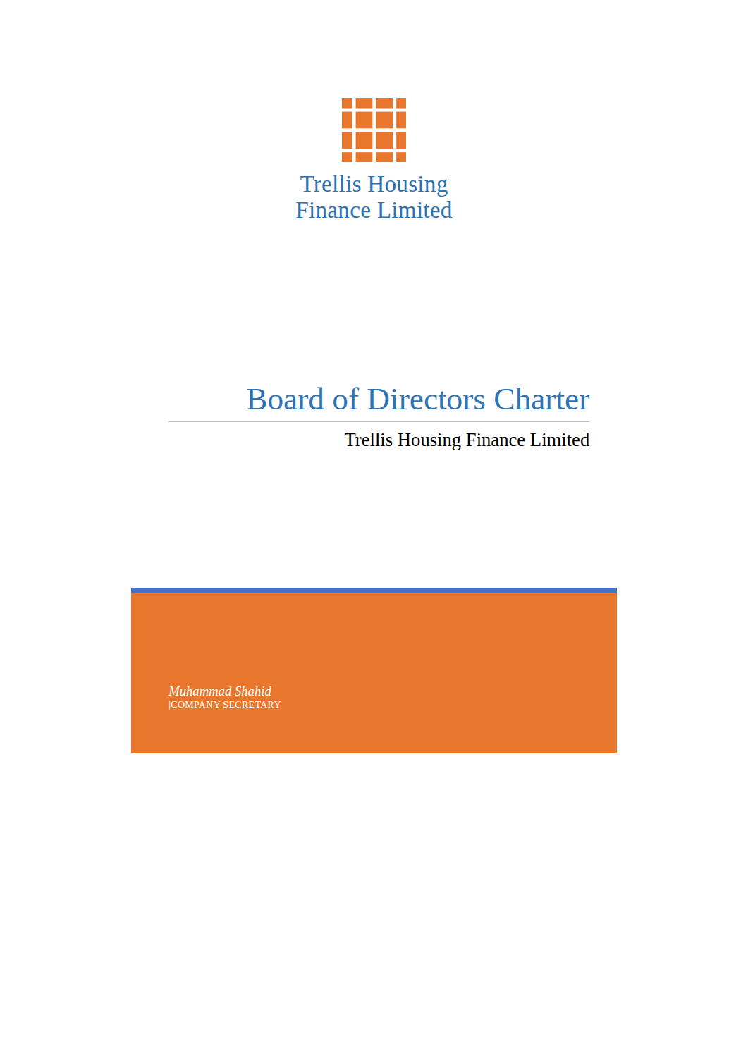Trellis Housing
Finance Limited
Board of Directors Charter
Trellis Housing Finance Limited
Muhammad Shahid |COMPANY SECRETARY